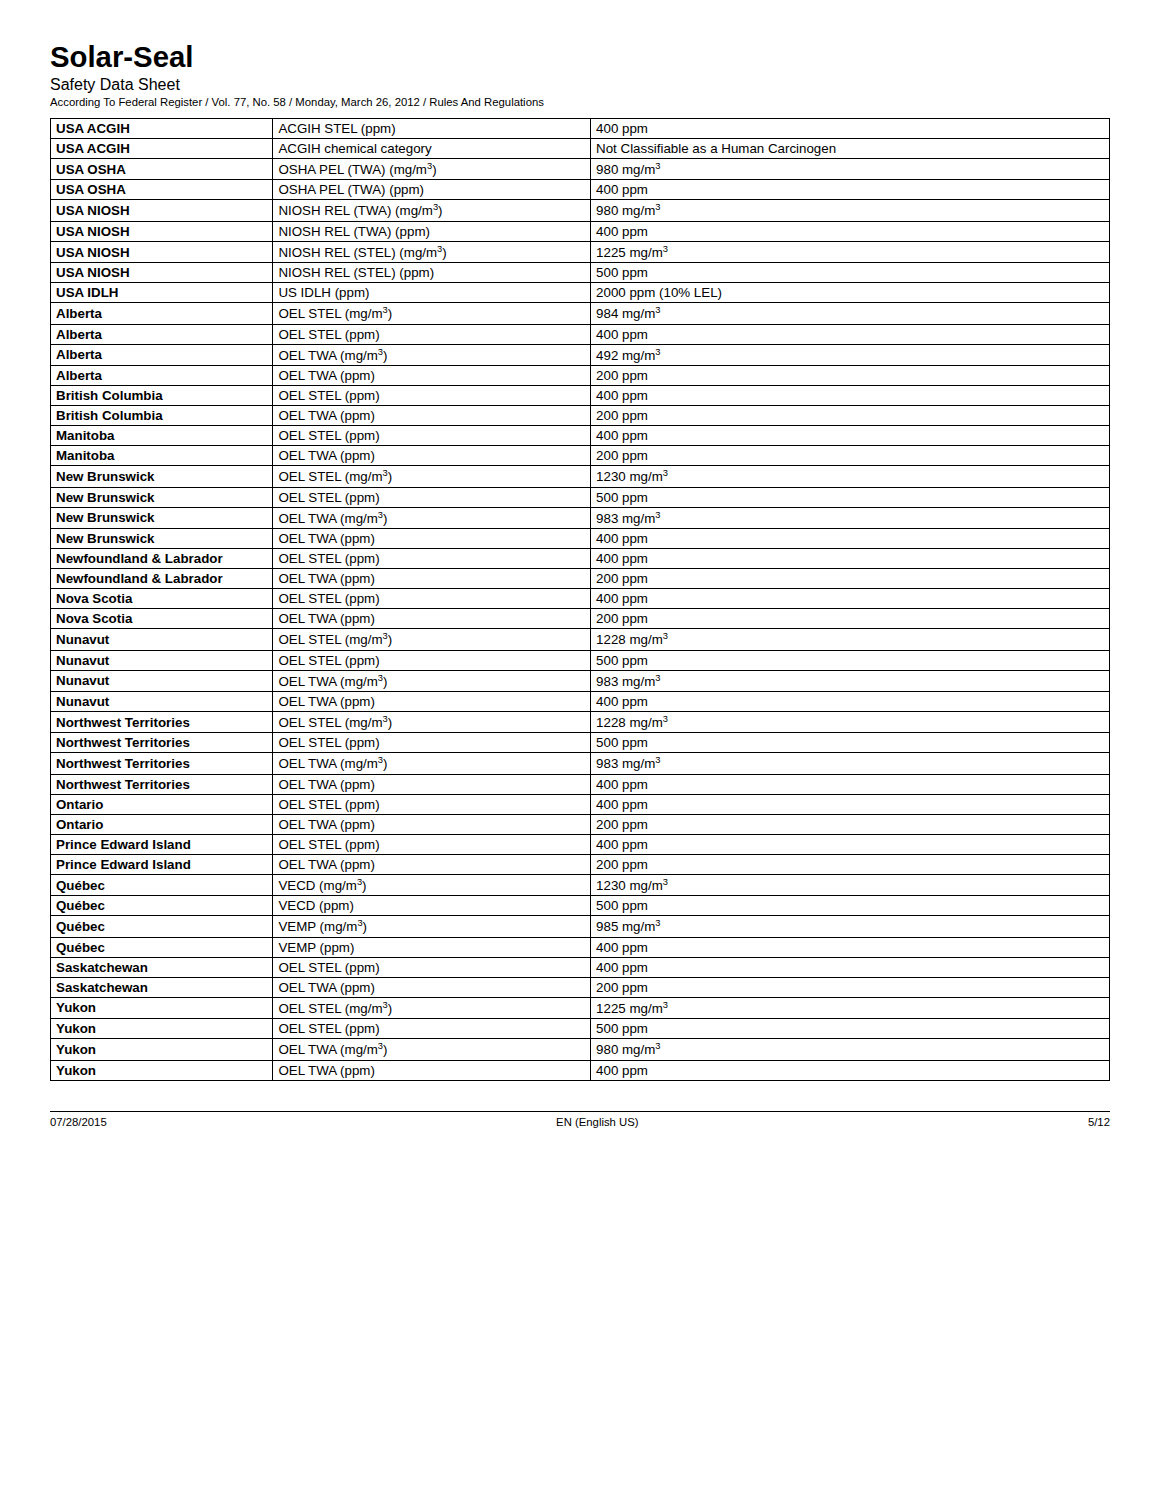Solar-Seal
Safety Data Sheet
According To Federal Register / Vol. 77, No. 58 / Monday, March 26, 2012 / Rules And Regulations
| USA ACGIH | ACGIH STEL (ppm) | 400 ppm |
| USA ACGIH | ACGIH chemical category | Not Classifiable as a Human Carcinogen |
| USA OSHA | OSHA PEL (TWA) (mg/m 3 ) | 980 mg/m 3 |
| USA OSHA | OSHA PEL (TWA) (ppm) | 400 ppm |
| USA NIOSH | NIOSH REL (TWA) (mg/m 3 ) | 980 mg/m 3 |
| USA NIOSH | NIOSH REL (TWA) (ppm) | 400 ppm |
| USA NIOSH | NIOSH REL (STEL) (mg/m 3 ) | 1225 mg/m 3 |
| USA NIOSH | NIOSH REL (STEL) (ppm) | 500 ppm |
| USA IDLH | US IDLH (ppm) | 2000 ppm (10% LEL) |
| Alberta | OEL STEL (mg/m 3 ) | 984 mg/m 3 |
| Alberta | OEL STEL (ppm) | 400 ppm |
| Alberta | OEL TWA (mg/m 3 ) | 492 mg/m 3 |
| Alberta | OEL TWA (ppm) | 200 ppm |
| British Columbia | OEL STEL (ppm) | 400 ppm |
| British Columbia | OEL TWA (ppm) | 200 ppm |
| Manitoba | OEL STEL (ppm) | 400 ppm |
| Manitoba | OEL TWA (ppm) | 200 ppm |
| New Brunswick | OEL STEL (mg/m 3 ) | 1230 mg/m 3 |
| New Brunswick | OEL STEL (ppm) | 500 ppm |
| New Brunswick | OEL TWA (mg/m 3 ) | 983 mg/m 3 |
| New Brunswick | OEL TWA (ppm) | 400 ppm |
| Newfoundland & Labrador | OEL STEL (ppm) | 400 ppm |
| Newfoundland & Labrador | OEL TWA (ppm) | 200 ppm |
| Nova Scotia | OEL STEL (ppm) | 400 ppm |
| Nova Scotia | OEL TWA (ppm) | 200 ppm |
| Nunavut | OEL STEL (mg/m 3 ) | 1228 mg/m 3 |
| Nunavut | OEL STEL (ppm) | 500 ppm |
| Nunavut | OEL TWA (mg/m 3 ) | 983 mg/m 3 |
| Nunavut | OEL TWA (ppm) | 400 ppm |
| Northwest Territories | OEL STEL (mg/m 3 ) | 1228 mg/m 3 |
| Northwest Territories | OEL STEL (ppm) | 500 ppm |
| Northwest Territories | OEL TWA (mg/m 3 ) | 983 mg/m 3 |
| Northwest Territories | OEL TWA (ppm) | 400 ppm |
| Ontario | OEL STEL (ppm) | 400 ppm |
| Ontario | OEL TWA (ppm) | 200 ppm |
| Prince Edward Island | OEL STEL (ppm) | 400 ppm |
| Prince Edward Island | OEL TWA (ppm) | 200 ppm |
| Québec | VECD (mg/m 3 ) | 1230 mg/m 3 |
| Québec | VECD (ppm) | 500 ppm |
| Québec | VEMP (mg/m 3 ) | 985 mg/m 3 |
| Québec | VEMP (ppm) | 400 ppm |
| Saskatchewan | OEL STEL (ppm) | 400 ppm |
| Saskatchewan | OEL TWA (ppm) | 200 ppm |
| Yukon | OEL STEL (mg/m 3 ) | 1225 mg/m 3 |
| Yukon | OEL STEL (ppm) | 500 ppm |
| Yukon | OEL TWA (mg/m 3 ) | 980 mg/m 3 |
| Yukon | OEL TWA (ppm) | 400 ppm |
07/28/2015 EN (English US) 5/12